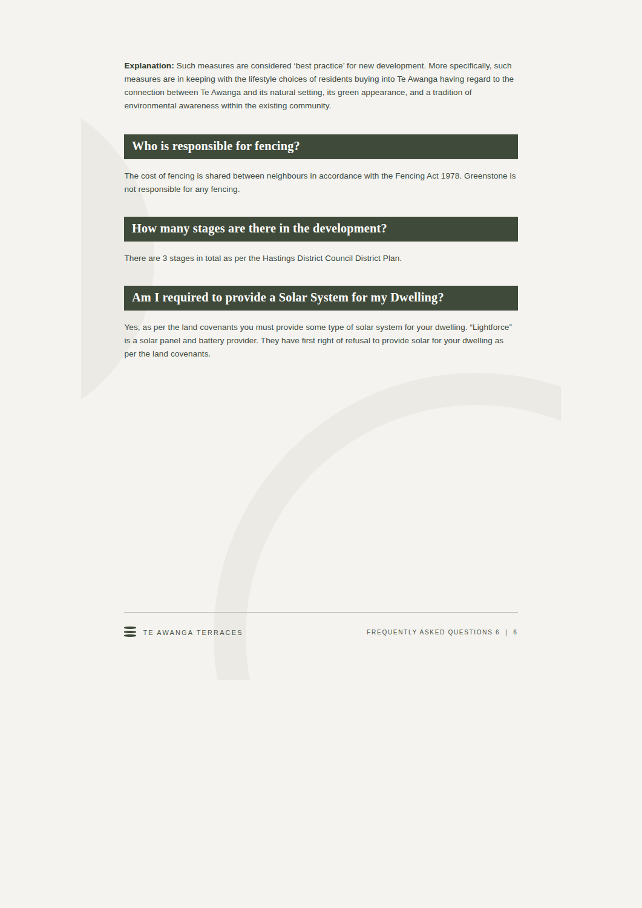Explanation: Such measures are considered ‘best practice’ for new development. More specifically, such measures are in keeping with the lifestyle choices of residents buying into Te Awanga having regard to the connection between Te Awanga and its natural setting, its green appearance, and a tradition of environmental awareness within the existing community.
Who is responsible for fencing?
The cost of fencing is shared between neighbours in accordance with the Fencing Act 1978. Greenstone is not responsible for any fencing.
How many stages are there in the development?
There are 3 stages in total as per the Hastings District Council District Plan.
Am I required to provide a Solar System for my Dwelling?
Yes, as per the land covenants you must provide some type of solar system for your dwelling. “Lightforce” is a solar panel and battery provider. They have first right of refusal to provide solar for your dwelling as per the land covenants.
TE AWANGA TERRACES
Frequently Asked Questions 6 | 6